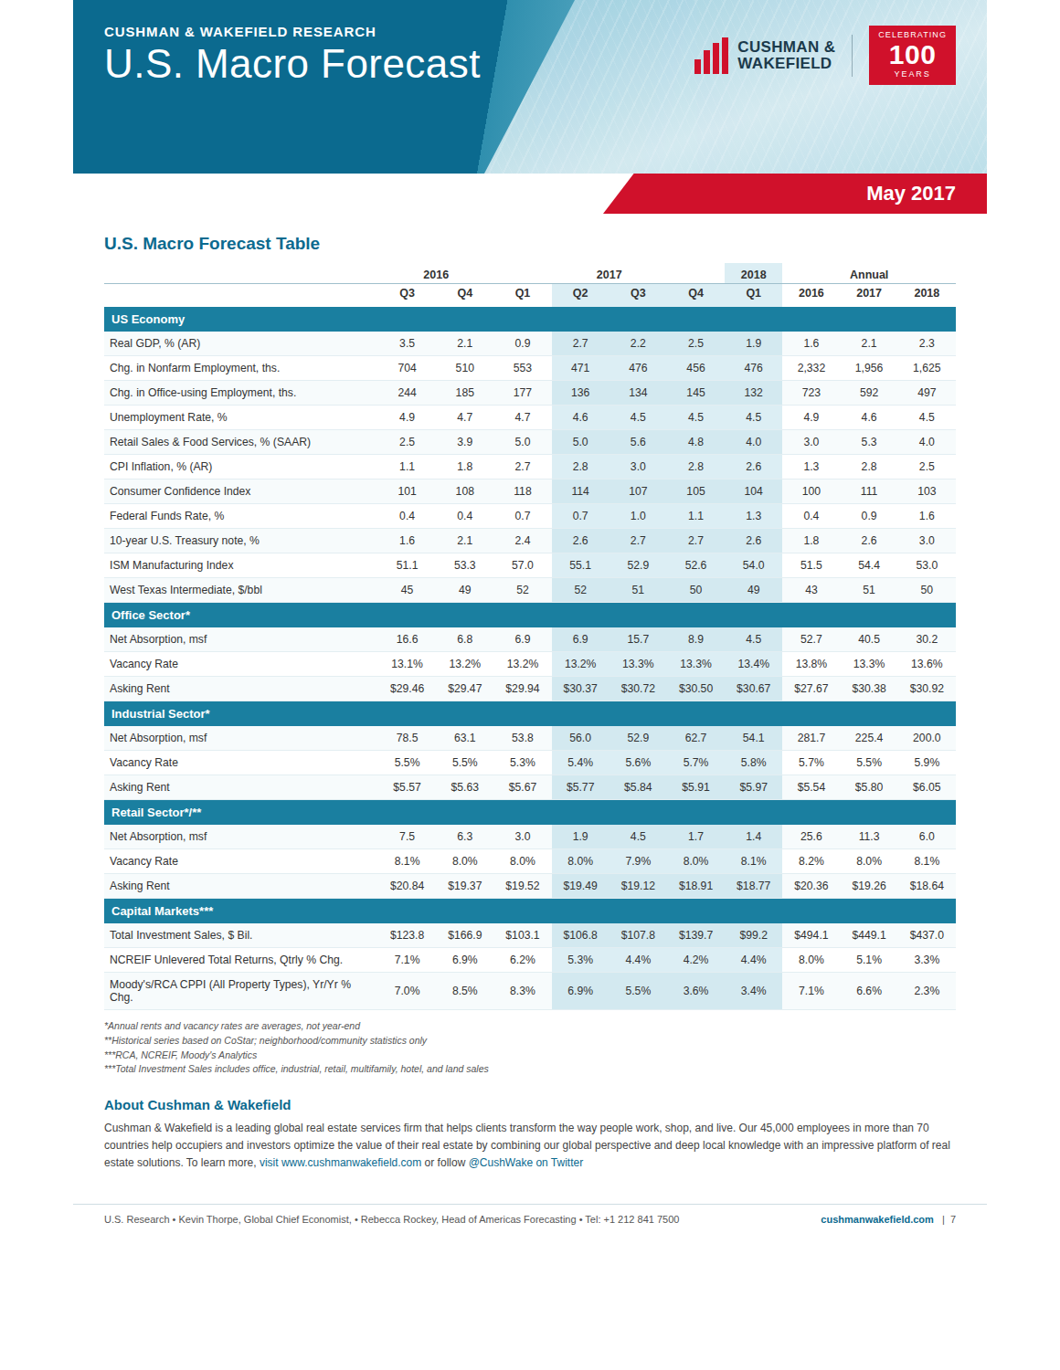Cushman & Wakefield Research
U.S. Macro Forecast
CUSHMAN &WAKEFIELD
CELEBRATING 100 YEARS
May 2017
U.S. Macro Forecast Table
| | 2016 | 2017 | 2018 | Annual |
| --- | --- | --- | --- | --- |
| | Q3 | Q4 | Q1 | Q2 | Q3 | Q4 | Q1 | 2016 | 2017 | 2018 |
| US Economy |
| Real GDP, % (AR) | 3.5 | 2.1 | 0.9 | 2.7 | 2.2 | 2.5 | 1.9 | 1.6 | 2.1 | 2.3 |
| Chg. in Nonfarm Employment, ths. | 704 | 510 | 553 | 471 | 476 | 456 | 476 | 2,332 | 1,956 | 1,625 |
| Chg. in Office-using Employment, ths. | 244 | 185 | 177 | 136 | 134 | 145 | 132 | 723 | 592 | 497 |
| Unemployment Rate, % | 4.9 | 4.7 | 4.7 | 4.6 | 4.5 | 4.5 | 4.5 | 4.9 | 4.6 | 4.5 |
| Retail Sales & Food Services, % (SAAR) | 2.5 | 3.9 | 5.0 | 5.0 | 5.6 | 4.8 | 4.0 | 3.0 | 5.3 | 4.0 |
| CPI Inflation, % (AR) | 1.1 | 1.8 | 2.7 | 2.8 | 3.0 | 2.8 | 2.6 | 1.3 | 2.8 | 2.5 |
| Consumer Confidence Index | 101 | 108 | 118 | 114 | 107 | 105 | 104 | 100 | 111 | 103 |
| Federal Funds Rate, % | 0.4 | 0.4 | 0.7 | 0.7 | 1.0 | 1.1 | 1.3 | 0.4 | 0.9 | 1.6 |
| 10-year U.S. Treasury note, % | 1.6 | 2.1 | 2.4 | 2.6 | 2.7 | 2.7 | 2.6 | 1.8 | 2.6 | 3.0 |
| ISM Manufacturing Index | 51.1 | 53.3 | 57.0 | 55.1 | 52.9 | 52.6 | 54.0 | 51.5 | 54.4 | 53.0 |
| West Texas Intermediate, $/bbl | 45 | 49 | 52 | 52 | 51 | 50 | 49 | 43 | 51 | 50 |
| Office Sector* |
| Net Absorption, msf | 16.6 | 6.8 | 6.9 | 6.9 | 15.7 | 8.9 | 4.5 | 52.7 | 40.5 | 30.2 |
| Vacancy Rate | 13.1% | 13.2% | 13.2% | 13.2% | 13.3% | 13.3% | 13.4% | 13.8% | 13.3% | 13.6% |
| Asking Rent | $29.46 | $29.47 | $29.94 | $30.37 | $30.72 | $30.50 | $30.67 | $27.67 | $30.38 | $30.92 |
| Industrial Sector* |
| Net Absorption, msf | 78.5 | 63.1 | 53.8 | 56.0 | 52.9 | 62.7 | 54.1 | 281.7 | 225.4 | 200.0 |
| Vacancy Rate | 5.5% | 5.5% | 5.3% | 5.4% | 5.6% | 5.7% | 5.8% | 5.7% | 5.5% | 5.9% |
| Asking Rent | $5.57 | $5.63 | $5.67 | $5.77 | $5.84 | $5.91 | $5.97 | $5.54 | $5.80 | $6.05 |
| Retail Sector*/** |
| Net Absorption, msf | 7.5 | 6.3 | 3.0 | 1.9 | 4.5 | 1.7 | 1.4 | 25.6 | 11.3 | 6.0 |
| Vacancy Rate | 8.1% | 8.0% | 8.0% | 8.0% | 7.9% | 8.0% | 8.1% | 8.2% | 8.0% | 8.1% |
| Asking Rent | $20.84 | $19.37 | $19.52 | $19.49 | $19.12 | $18.91 | $18.77 | $20.36 | $19.26 | $18.64 |
| Capital Markets*** |
| Total Investment Sales, $ Bil. | $123.8 | $166.9 | $103.1 | $106.8 | $107.8 | $139.7 | $99.2 | $494.1 | $449.1 | $437.0 |
| NCREIF Unlevered Total Returns, Qtrly % Chg. | 7.1% | 6.9% | 6.2% | 5.3% | 4.4% | 4.2% | 4.4% | 8.0% | 5.1% | 3.3% |
| Moody's/RCA CPPI (All Property Types), Yr/Yr % Chg. | 7.0% | 8.5% | 8.3% | 6.9% | 5.5% | 3.6% | 3.4% | 7.1% | 6.6% | 2.3% |
*Annual rents and vacancy rates are averages, not year-end
**Historical series based on CoStar; neighborhood/community statistics only
***RCA, NCREIF, Moody's Analytics
***Total Investment Sales includes office, industrial, retail, multifamily, hotel, and land sales
About Cushman & Wakefield
Cushman & Wakefield is a leading global real estate services firm that helps clients transform the way people work, shop, and live. Our 45,000 employees in more than 70 countries help occupiers and investors optimize the value of their real estate by combining our global perspective and deep local knowledge with an impressive platform of real estate solutions. To learn more, visit www.cushmanwakefield.com or follow @CushWake on Twitter
U.S. Research • Kevin Thorpe, Global Chief Economist, • Rebecca Rockey, Head of Americas Forecasting • Tel: +1 212 841 7500
cushmanwakefield.com | 7